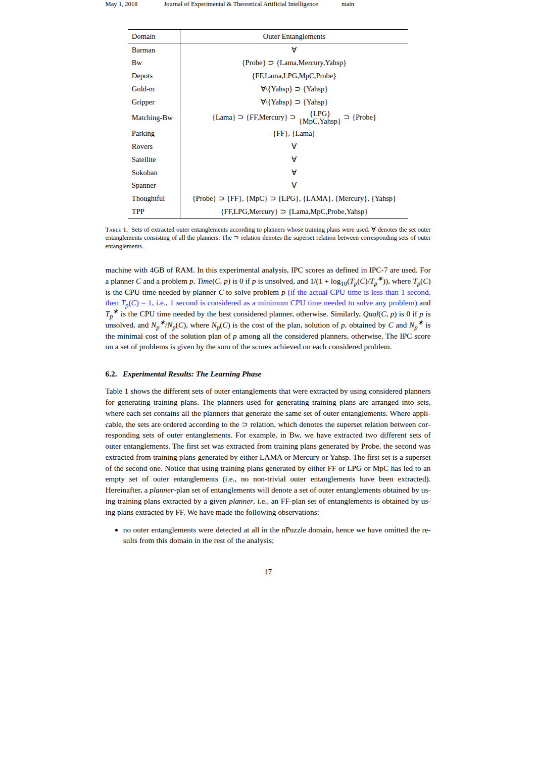May 1, 2018 Journal of Experimental & Theoretical Artificial Intelligence main
| Domain | Outer Entanglements |
| --- | --- |
| Barman | ∀ |
| Bw | {Probe} ⊃ {Lama,Mercury,Yahsp} |
| Depots | {FF,Lama,LPG,MpC,Probe} |
| Gold-m | ∀\{Yahsp} ⊃ {Yahsp} |
| Gripper | ∀\{Yahsp} ⊃ {Yahsp} |
| Matching-Bw | {Lama} ⊃ {FF,Mercury} ⊃ {LPG} {MpC,Yahsp} ⊃ {Probe} |
| Parking | {FF}, {Lama} |
| Rovers | ∀ |
| Satellite | ∀ |
| Sokoban | ∀ |
| Spanner | ∀ |
| Thoughtful | {Probe} ⊃ {FF}, {MpC} ⊃ {LPG}, {LAMA}, {Mercury}, {Yahsp} |
| TPP | {FF,LPG,Mercury} ⊃ {Lama,MpC,Probe,Yahsp} |
Table 1. Sets of extracted outer entanglements according to planners whose training plans were used. ∀ denotes the set outer entanglements consisting of all the planners. The ⊃ relation denotes the superset relation between corresponding sets of outer entanglements.
machine with 4GB of RAM. In this experimental analysis, IPC scores as defined in IPC-7 are used. For a planner C and a problem p, Time(C, p) is 0 if p is unsolved, and 1/(1 + log10(Tp(C)/Tp∗)), where Tp(C) is the CPU time needed by planner C to solve problem p (if the actual CPU time is less than 1 second, then Tp(C) = 1, i.e., 1 second is considered as a minimum CPU time needed to solve any problem) and Tp∗ is the CPU time needed by the best considered planner, otherwise. Similarly, Qual(C, p) is 0 if p is unsolved, and Np∗/Np(C), where Np(C) is the cost of the plan, solution of p, obtained by C and Np∗ is the minimal cost of the solution plan of p among all the considered planners, otherwise. The IPC score on a set of problems is given by the sum of the scores achieved on each considered problem.
6.2. Experimental Results: The Learning Phase
Table 1 shows the different sets of outer entanglements that were extracted by using considered planners for generating training plans. The planners used for generating training plans are arranged into sets, where each set contains all the planners that generate the same set of outer entanglements. Where applicable, the sets are ordered according to the ⊃ relation, which denotes the superset relation between corresponding sets of outer entanglements. For example, in Bw, we have extracted two different sets of outer entanglements. The first set was extracted from training plans generated by Probe, the second was extracted from training plans generated by either LAMA or Mercury or Yahsp. The first set is a superset of the second one. Notice that using training plans generated by either FF or LPG or MpC has led to an empty set of outer entanglements (i.e., no non-trivial outer entanglements have been extracted). Hereinafter, a planner-plan set of entanglements will denote a set of outer entanglements obtained by using training plans extracted by a given planner, i.e., an FF-plan set of entanglements is obtained by using plans extracted by FF. We have made the following observations:
no outer entanglements were detected at all in the nPuzzle domain, hence we have omitted the results from this domain in the rest of the analysis;
17